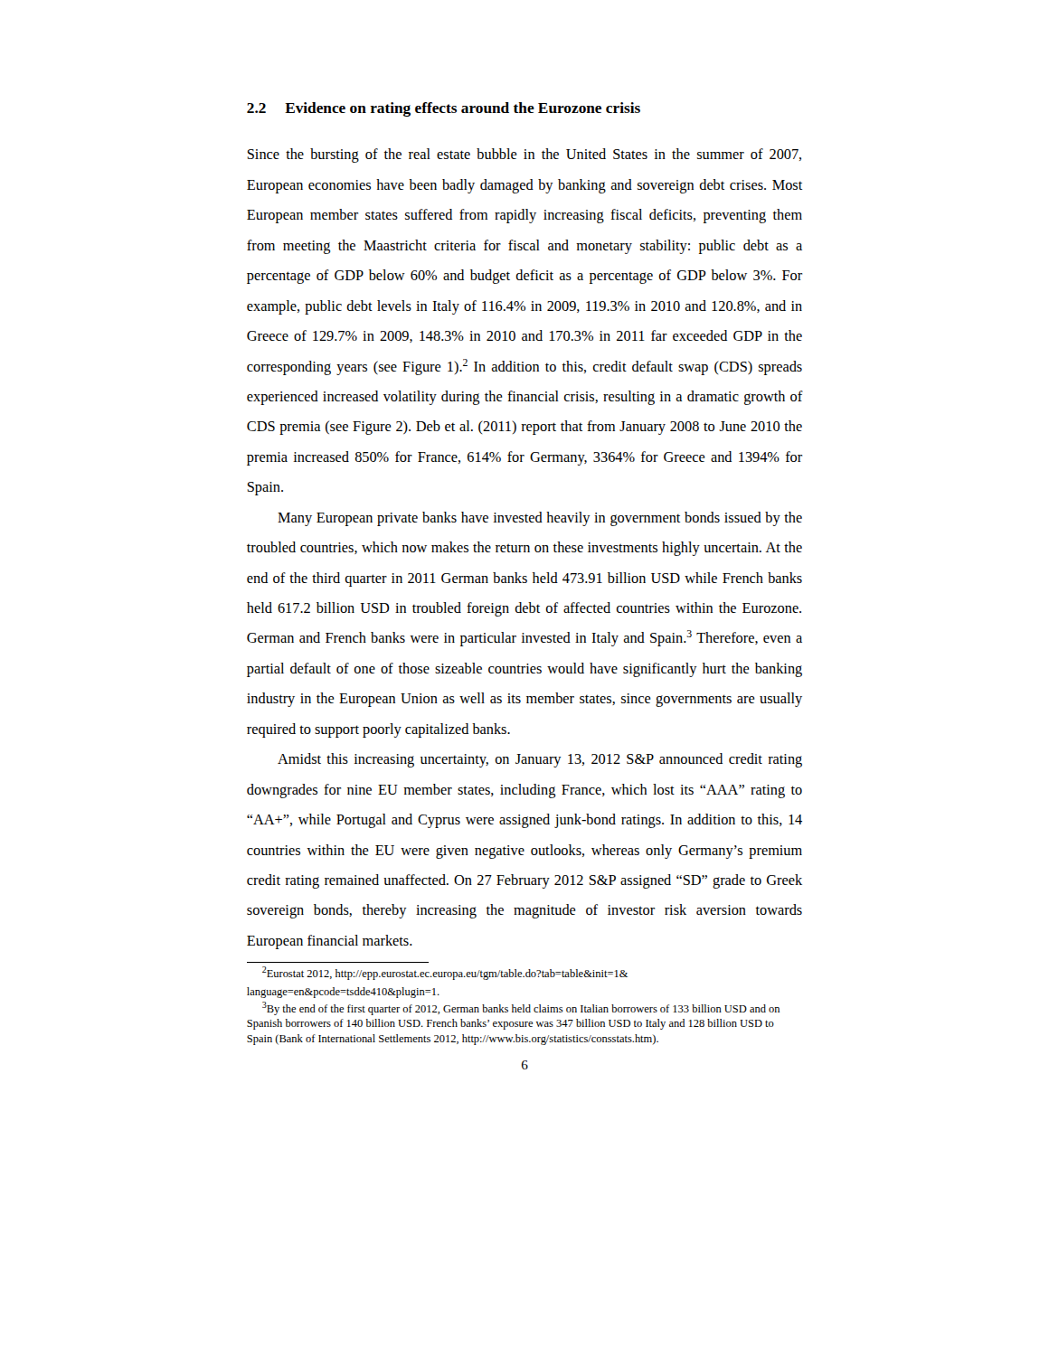2.2 Evidence on rating effects around the Eurozone crisis
Since the bursting of the real estate bubble in the United States in the summer of 2007, European economies have been badly damaged by banking and sovereign debt crises. Most European member states suffered from rapidly increasing fiscal deficits, preventing them from meeting the Maastricht criteria for fiscal and monetary stability: public debt as a percentage of GDP below 60% and budget deficit as a percentage of GDP below 3%. For example, public debt levels in Italy of 116.4% in 2009, 119.3% in 2010 and 120.8%, and in Greece of 129.7% in 2009, 148.3% in 2010 and 170.3% in 2011 far exceeded GDP in the corresponding years (see Figure 1).2 In addition to this, credit default swap (CDS) spreads experienced increased volatility during the financial crisis, resulting in a dramatic growth of CDS premia (see Figure 2). Deb et al. (2011) report that from January 2008 to June 2010 the premia increased 850% for France, 614% for Germany, 3364% for Greece and 1394% for Spain.
Many European private banks have invested heavily in government bonds issued by the troubled countries, which now makes the return on these investments highly uncertain. At the end of the third quarter in 2011 German banks held 473.91 billion USD while French banks held 617.2 billion USD in troubled foreign debt of affected countries within the Eurozone. German and French banks were in particular invested in Italy and Spain.3 Therefore, even a partial default of one of those sizeable countries would have significantly hurt the banking industry in the European Union as well as its member states, since governments are usually required to support poorly capitalized banks.
Amidst this increasing uncertainty, on January 13, 2012 S&P announced credit rating downgrades for nine EU member states, including France, which lost its “AAA” rating to “AA+”, while Portugal and Cyprus were assigned junk-bond ratings. In addition to this, 14 countries within the EU were given negative outlooks, whereas only Germany’s premium credit rating remained unaffected. On 27 February 2012 S&P assigned “SD” grade to Greek sovereign bonds, thereby increasing the magnitude of investor risk aversion towards European financial markets.
2Eurostat 2012, http://epp.eurostat.ec.europa.eu/tgm/table.do?tab=table&init=1&
language=en&pcode=tsdde410&plugin=1.
3By the end of the first quarter of 2012, German banks held claims on Italian borrowers of 133 billion USD and on Spanish borrowers of 140 billion USD. French banks’ exposure was 347 billion USD to Italy and 128 billion USD to Spain (Bank of International Settlements 2012, http://www.bis.org/statistics/consstats.htm).
6